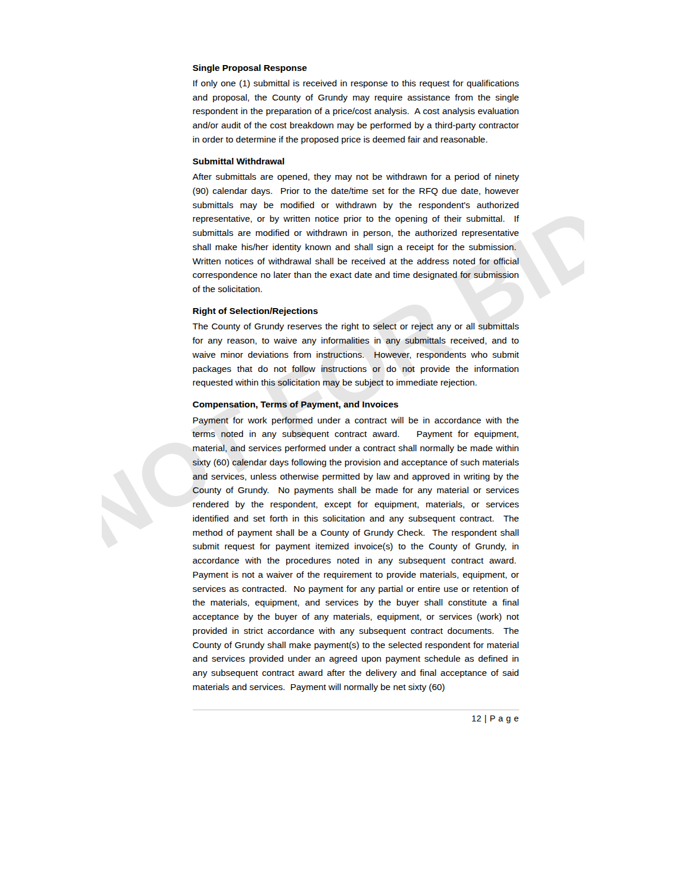NOT FOR BID
Single Proposal Response
If only one (1) submittal is received in response to this request for qualifications and proposal, the County of Grundy may require assistance from the single respondent in the preparation of a price/cost analysis. A cost analysis evaluation and/or audit of the cost breakdown may be performed by a third-party contractor in order to determine if the proposed price is deemed fair and reasonable.
Submittal Withdrawal
After submittals are opened, they may not be withdrawn for a period of ninety (90) calendar days. Prior to the date/time set for the RFQ due date, however submittals may be modified or withdrawn by the respondent's authorized representative, or by written notice prior to the opening of their submittal. If submittals are modified or withdrawn in person, the authorized representative shall make his/her identity known and shall sign a receipt for the submission. Written notices of withdrawal shall be received at the address noted for official correspondence no later than the exact date and time designated for submission of the solicitation.
Right of Selection/Rejections
The County of Grundy reserves the right to select or reject any or all submittals for any reason, to waive any informalities in any submittals received, and to waive minor deviations from instructions. However, respondents who submit packages that do not follow instructions or do not provide the information requested within this solicitation may be subject to immediate rejection.
Compensation, Terms of Payment, and Invoices
Payment for work performed under a contract will be in accordance with the terms noted in any subsequent contract award. Payment for equipment, material, and services performed under a contract shall normally be made within sixty (60) calendar days following the provision and acceptance of such materials and services, unless otherwise permitted by law and approved in writing by the County of Grundy. No payments shall be made for any material or services rendered by the respondent, except for equipment, materials, or services identified and set forth in this solicitation and any subsequent contract. The method of payment shall be a County of Grundy Check. The respondent shall submit request for payment itemized invoice(s) to the County of Grundy, in accordance with the procedures noted in any subsequent contract award. Payment is not a waiver of the requirement to provide materials, equipment, or services as contracted. No payment for any partial or entire use or retention of the materials, equipment, and services by the buyer shall constitute a final acceptance by the buyer of any materials, equipment, or services (work) not provided in strict accordance with any subsequent contract documents. The County of Grundy shall make payment(s) to the selected respondent for material and services provided under an agreed upon payment schedule as defined in any subsequent contract award after the delivery and final acceptance of said materials and services. Payment will normally be net sixty (60)
12 | P a g e